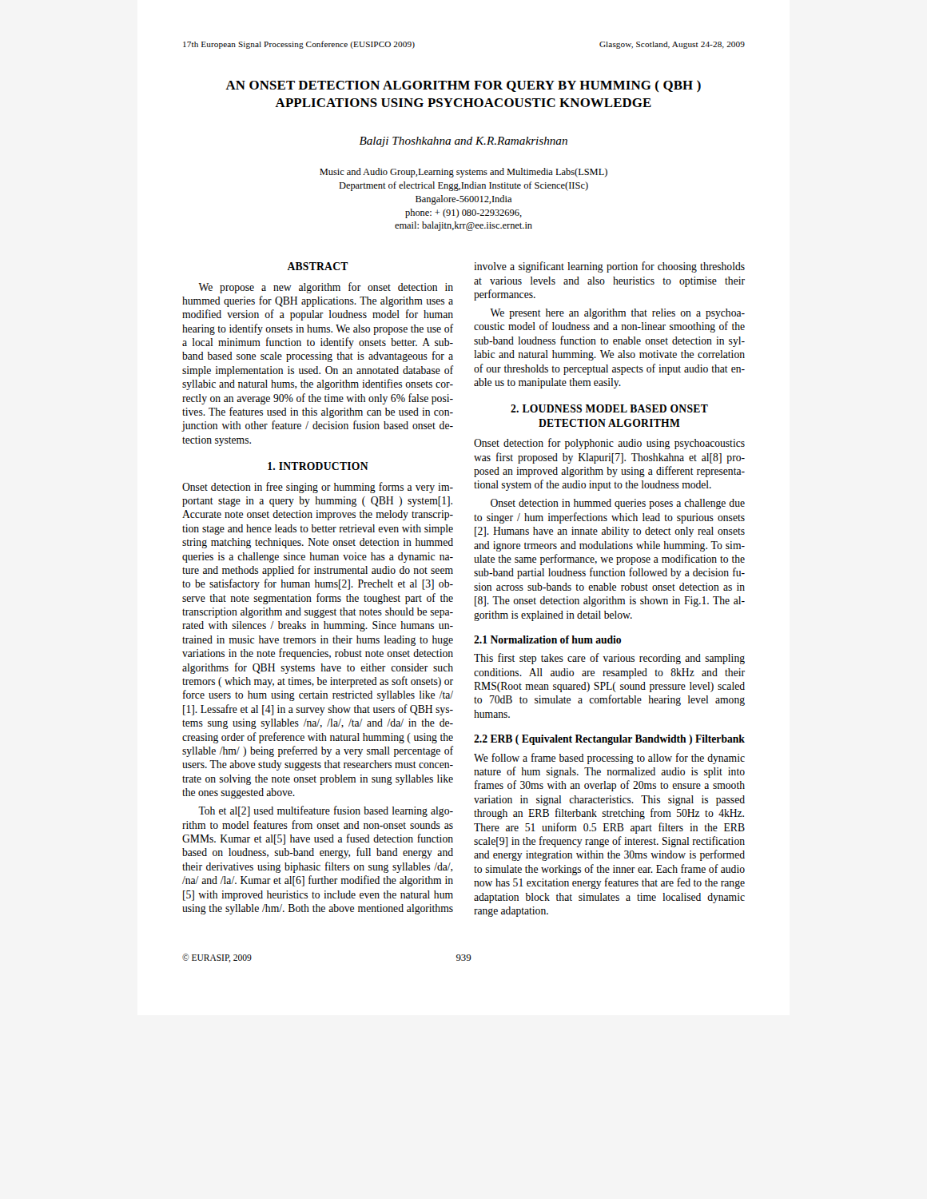17th European Signal Processing Conference (EUSIPCO 2009) Glasgow, Scotland, August 24-28, 2009
AN ONSET DETECTION ALGORITHM FOR QUERY BY HUMMING ( QBH )
APPLICATIONS USING PSYCHOACOUSTIC KNOWLEDGE
Balaji Thoshkahna and K.R.Ramakrishnan
Music and Audio Group,Learning systems and Multimedia Labs(LSML)
Department of electrical Engg,Indian Institute of Science(IISc)
Bangalore-560012,India
phone: + (91) 080-22932696,
email: balajitn,krr@ee.iisc.ernet.in
ABSTRACT
We propose a new algorithm for onset detection in hummed queries for QBH applications. The algorithm uses a modified version of a popular loudness model for human hearing to identify onsets in hums. We also propose the use of a local minimum function to identify onsets better. A sub-band based sone scale processing that is advantageous for a simple implementation is used. On an annotated database of syllabic and natural hums, the algorithm identifies onsets correctly on an average 90% of the time with only 6% false positives. The features used in this algorithm can be used in conjunction with other feature / decision fusion based onset detection systems.
1. INTRODUCTION
Onset detection in free singing or humming forms a very important stage in a query by humming ( QBH ) system[1]. Accurate note onset detection improves the melody transcription stage and hence leads to better retrieval even with simple string matching techniques. Note onset detection in hummed queries is a challenge since human voice has a dynamic nature and methods applied for instrumental audio do not seem to be satisfactory for human hums[2]. Prechelt et al [3] observe that note segmentation forms the toughest part of the transcription algorithm and suggest that notes should be separated with silences / breaks in humming. Since humans untrained in music have tremors in their hums leading to huge variations in the note frequencies, robust note onset detection algorithms for QBH systems have to either consider such tremors ( which may, at times, be interpreted as soft onsets) or force users to hum using certain restricted syllables like /ta/ [1]. Lessafre et al [4] in a survey show that users of QBH systems sung using syllables /na/, /la/, /ta/ and /da/ in the decreasing order of preference with natural humming ( using the syllable /hm/ ) being preferred by a very small percentage of users. The above study suggests that researchers must concentrate on solving the note onset problem in sung syllables like the ones suggested above.
Toh et al[2] used multifeature fusion based learning algorithm to model features from onset and non-onset sounds as GMMs. Kumar et al[5] have used a fused detection function based on loudness, sub-band energy, full band energy and their derivatives using biphasic filters on sung syllables /da/, /na/ and /la/. Kumar et al[6] further modified the algorithm in [5] with improved heuristics to include even the natural hum using the syllable /hm/. Both the above mentioned algorithms involve a significant learning portion for choosing thresholds at various levels and also heuristics to optimise their performances.
We present here an algorithm that relies on a psychoacoustic model of loudness and a non-linear smoothing of the sub-band loudness function to enable onset detection in syllabic and natural humming. We also motivate the correlation of our thresholds to perceptual aspects of input audio that enable us to manipulate them easily.
2. LOUDNESS MODEL BASED ONSET
DETECTION ALGORITHM
Onset detection for polyphonic audio using psychoacoustics was first proposed by Klapuri[7]. Thoshkahna et al[8] proposed an improved algorithm by using a different representational system of the audio input to the loudness model.
Onset detection in hummed queries poses a challenge due to singer / hum imperfections which lead to spurious onsets [2]. Humans have an innate ability to detect only real onsets and ignore trmeors and modulations while humming. To simulate the same performance, we propose a modification to the sub-band partial loudness function followed by a decision fusion across sub-bands to enable robust onset detection as in [8]. The onset detection algorithm is shown in Fig.1. The algorithm is explained in detail below.
2.1 Normalization of hum audio
This first step takes care of various recording and sampling conditions. All audio are resampled to 8kHz and their RMS(Root mean squared) SPL( sound pressure level) scaled to 70dB to simulate a comfortable hearing level among humans.
2.2 ERB ( Equivalent Rectangular Bandwidth ) Filterbank
We follow a frame based processing to allow for the dynamic nature of hum signals. The normalized audio is split into frames of 30ms with an overlap of 20ms to ensure a smooth variation in signal characteristics. This signal is passed through an ERB filterbank stretching from 50Hz to 4kHz. There are 51 uniform 0.5 ERB apart filters in the ERB scale[9] in the frequency range of interest. Signal rectification and energy integration within the 30ms window is performed to simulate the workings of the inner ear. Each frame of audio now has 51 excitation energy features that are fed to the range adaptation block that simulates a time localised dynamic range adaptation.
© EURASIP, 2009 939 © EURASIP, 2009